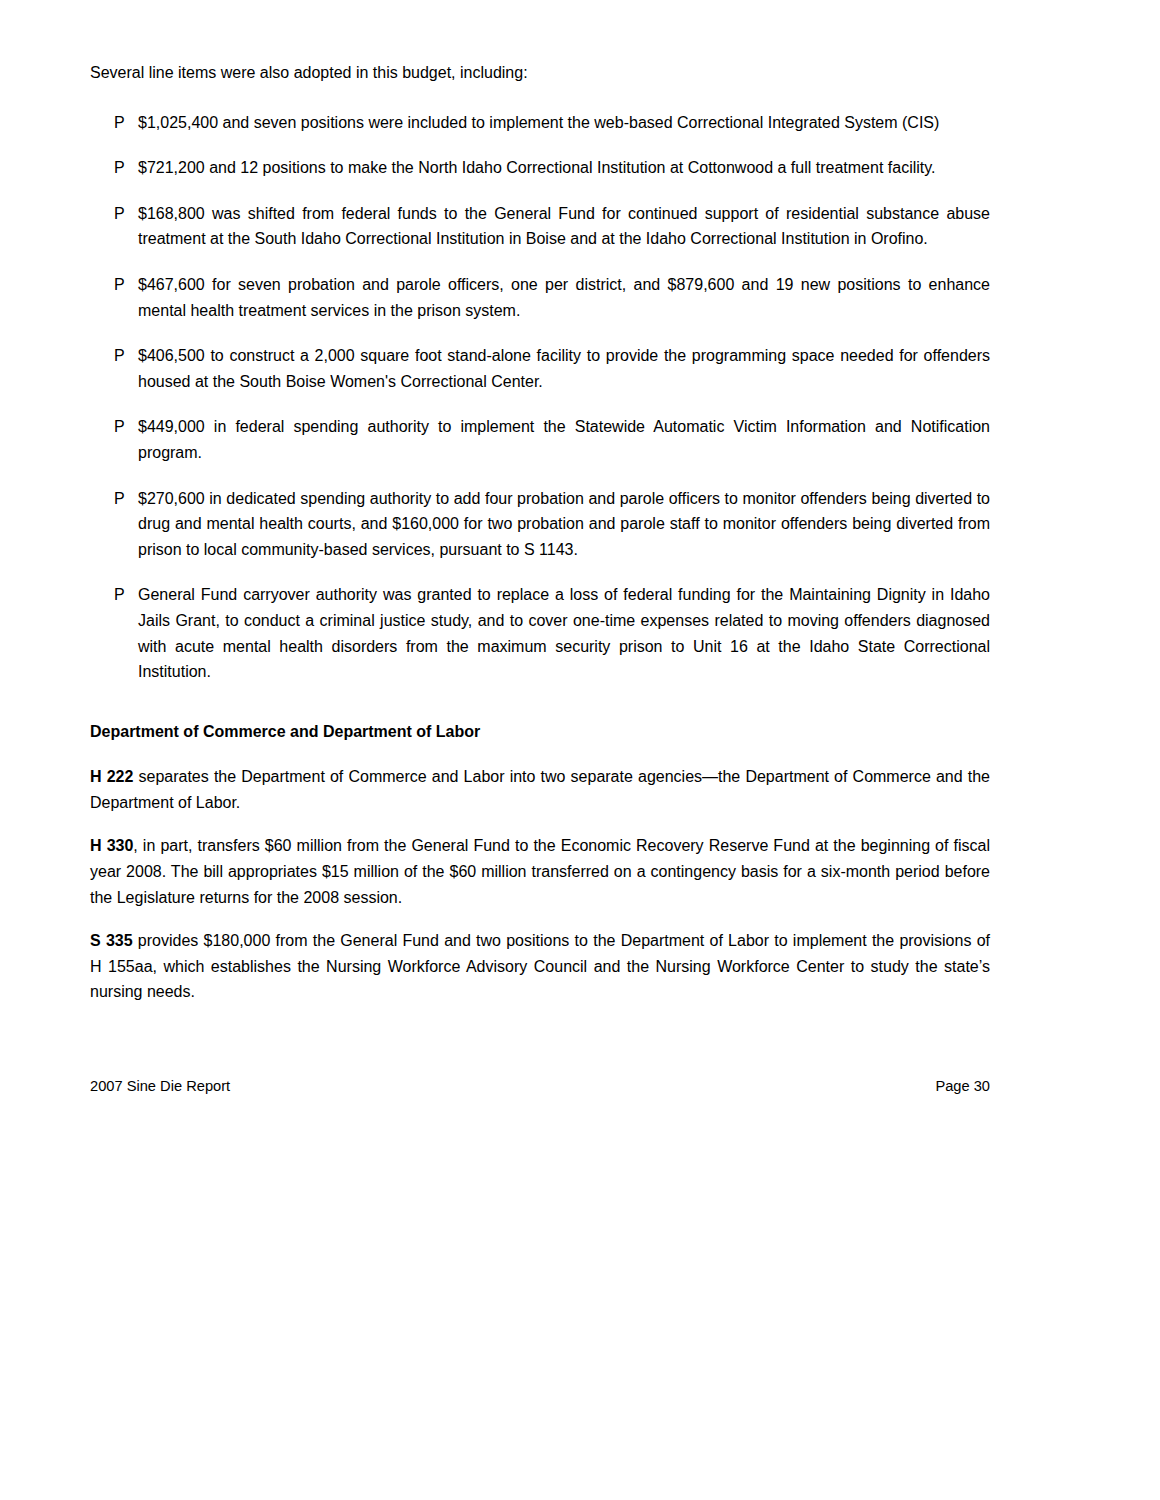Several line items were also adopted in this budget, including:
$1,025,400 and seven positions were included to implement the web-based Correctional Integrated System (CIS)
$721,200 and 12 positions to make the North Idaho Correctional Institution at Cottonwood a full treatment facility.
$168,800 was shifted from federal funds to the General Fund for continued support of residential substance abuse treatment at the South Idaho Correctional Institution in Boise and at the Idaho Correctional Institution in Orofino.
$467,600 for seven probation and parole officers, one per district, and $879,600 and 19 new positions to enhance mental health treatment services in the prison system.
$406,500 to construct a 2,000 square foot stand-alone facility to provide the programming space needed for offenders housed at the South Boise Women's Correctional Center.
$449,000 in federal spending authority to implement the Statewide Automatic Victim Information and Notification program.
$270,600 in dedicated spending authority to add four probation and parole officers to monitor offenders being diverted to drug and mental health courts, and $160,000 for two probation and parole staff to monitor offenders being diverted from prison to local community-based services, pursuant to S 1143.
General Fund carryover authority was granted to replace a loss of federal funding for the Maintaining Dignity in Idaho Jails Grant, to conduct a criminal justice study, and to cover one-time expenses related to moving offenders diagnosed with acute mental health disorders from the maximum security prison to Unit 16 at the Idaho State Correctional Institution.
Department of Commerce and Department of Labor
H 222 separates the Department of Commerce and Labor into two separate agencies—the Department of Commerce and the Department of Labor.
H 330, in part, transfers $60 million from the General Fund to the Economic Recovery Reserve Fund at the beginning of fiscal year 2008. The bill appropriates $15 million of the $60 million transferred on a contingency basis for a six-month period before the Legislature returns for the 2008 session.
S 335 provides $180,000 from the General Fund and two positions to the Department of Labor to implement the provisions of H 155aa, which establishes the Nursing Workforce Advisory Council and the Nursing Workforce Center to study the state’s nursing needs.
2007 Sine Die Report Page 30